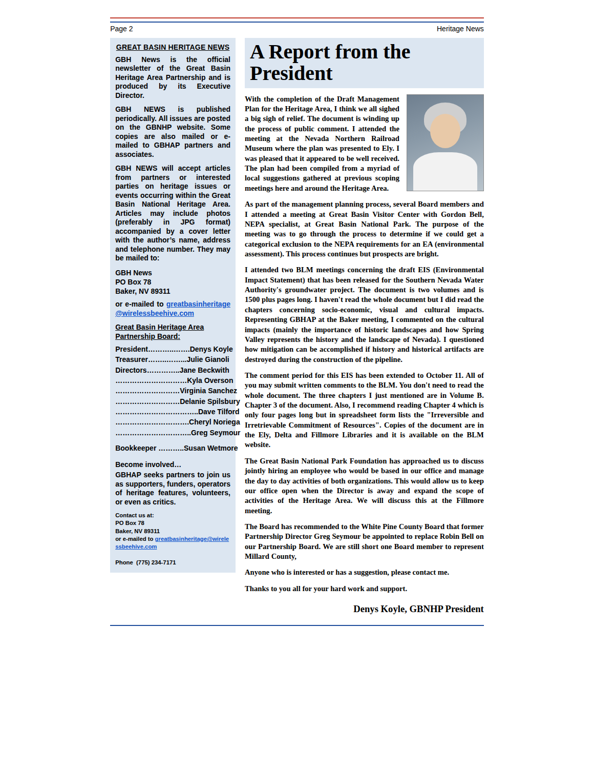Page 2
Heritage News
GREAT BASIN HERITAGE NEWS
GBH News is the official newsletter of the Great Basin Heritage Area Partnership and is produced by its Executive Director.
GBH NEWS is published periodically. All issues are posted on the GBNHP website. Some copies are also mailed or e-mailed to GBHAP partners and associates.
GBH NEWS will accept articles from partners or interested parties on heritage issues or events occurring within the Great Basin National Heritage Area. Articles may include photos (preferably in JPG format) accompanied by a cover letter with the author’s name, address and telephone number. They may be mailed to:
GBH News
PO Box 78
Baker, NV 89311
or e-mailed to greatbasinheritage@wirelessbeehive.com
Great Basin Heritage Area Partnership Board:
President………..…….Denys Koyle
Treasurer……..……...Julie Gianoli
Directors…………..Jane Beckwith
…………………………Kyla Overson
………………………Virginia Sanchez
………………………Delanie Spilsbury
……………………………..Dave Tilford
………………………….Cheryl Noriega
…………………………..Greg Seymour
Bookkeeper ………..Susan Wetmore
Become involved…
GBHAP seeks partners to join us as supporters, funders, operators of heritage features, volunteers, or even as critics.
Contact us at:
PO Box 78
Baker, NV 89311
or e-mailed to greatbasinheritage@wirelessbeehive.com
Phone (775) 234-7171
A Report from the President
With the completion of the Draft Management Plan for the Heritage Area, I think we all sighed a big sigh of relief. The document is winding up the process of public comment. I attended the meeting at the Nevada Northern Railroad Museum where the plan was presented to Ely. I was pleased that it appeared to be well received. The plan had been compiled from a myriad of local suggestions gathered at previous scoping meetings here and around the Heritage Area.
As part of the management planning process, several Board members and I attended a meeting at Great Basin Visitor Center with Gordon Bell, NEPA specialist, at Great Basin National Park. The purpose of the meeting was to go through the process to determine if we could get a categorical exclusion to the NEPA requirements for an EA (environmental assessment). This process continues but prospects are bright.
I attended two BLM meetings concerning the draft EIS (Environmental Impact Statement) that has been released for the Southern Nevada Water Authority's groundwater project. The document is two volumes and is 1500 plus pages long. I haven't read the whole document but I did read the chapters concerning socio-economic, visual and cultural impacts. Representing GBHAP at the Baker meeting, I commented on the cultural impacts (mainly the importance of historic landscapes and how Spring Valley represents the history and the landscape of Nevada). I questioned how mitigation can be accomplished if history and historical artifacts are destroyed during the construction of the pipeline.
The comment period for this EIS has been extended to October 11. All of you may submit written comments to the BLM. You don't need to read the whole document. The three chapters I just mentioned are in Volume B. Chapter 3 of the document. Also, I recommend reading Chapter 4 which is only four pages long but in spreadsheet form lists the "Irreversible and Irretrievable Commitment of Resources". Copies of the document are in the Ely, Delta and Fillmore Libraries and it is available on the BLM website.
The Great Basin National Park Foundation has approached us to discuss jointly hiring an employee who would be based in our office and manage the day to day activities of both organizations. This would allow us to keep our office open when the Director is away and expand the scope of activities of the Heritage Area. We will discuss this at the Fillmore meeting.
The Board has recommended to the White Pine County Board that former Partnership Director Greg Seymour be appointed to replace Robin Bell on our Partnership Board. We are still short one Board member to represent Millard County,
Anyone who is interested or has a suggestion, please contact me.
Thanks to you all for your hard work and support.
Denys Koyle, GBNHP President